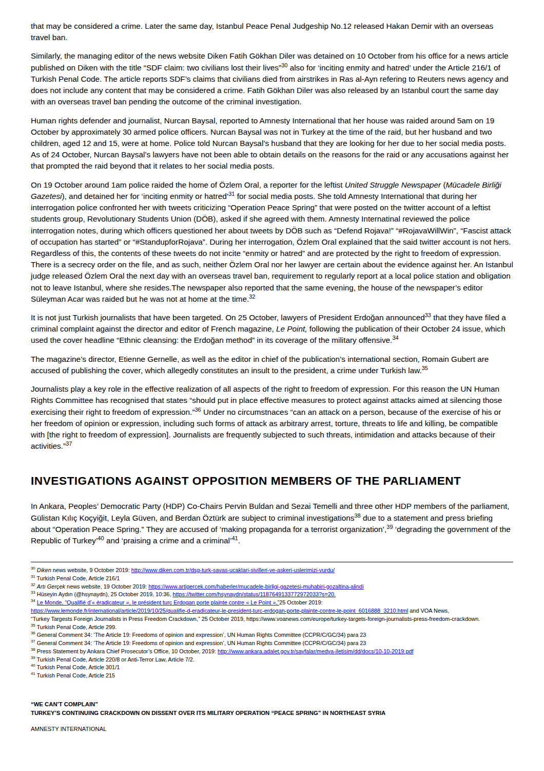that may be considered a crime. Later the same day, Istanbul Peace Penal Judgeship No.12 released Hakan Demir with an overseas travel ban.
Similarly, the managing editor of the news website Diken Fatih Gökhan Diler was detained on 10 October from his office for a news article published on Diken with the title “SDF claim: two civilians lost their lives”30 also for ‘inciting enmity and hatred’ under the Article 216/1 of Turkish Penal Code. The article reports SDF’s claims that civilians died from airstrikes in Ras al-Ayn refering to Reuters news agency and does not include any content that may be considered a crime. Fatih Gökhan Diler was also released by an Istanbul court the same day with an overseas travel ban pending the outcome of the criminal investigation.
Human rights defender and journalist, Nurcan Baysal, reported to Amnesty International that her house was raided around 5am on 19 October by approximately 30 armed police officers. Nurcan Baysal was not in Turkey at the time of the raid, but her husband and two children, aged 12 and 15, were at home. Police told Nurcan Baysal’s husband that they are looking for her due to her social media posts. As of 24 October, Nurcan Baysal’s lawyers have not been able to obtain details on the reasons for the raid or any accusations against her that prompted the raid beyond that it relates to her social media posts.
On 19 October around 1am police raided the home of Özlem Oral, a reporter for the leftist United Struggle Newspaper (Mücadele Birliği Gazetesi), and detained her for ‘inciting enmity or hatred’31 for social media posts. She told Amnesty International that during her interrogation police confronted her with tweets criticizing “Operation Peace Spring” that were posted on the twitter account of a leftist students group, Revolutionary Students Union (DÖB), asked if she agreed with them. Amnesty Internatinal reviewed the police interrogation notes, during which officers questioned her about tweets by DÖB such as “Defend Rojava!” “#RojavaWillWin”, “Fascist attack of occupation has started” or “#StandupforRojava”. During her interrogation, Özlem Oral explained that the said twitter account is not hers. Regardless of this, the contents of these tweets do not incite “enmity or hatred” and are protected by the right to freedom of expression. There is a secrecy order on the file, and as such, neither Özlem Oral nor her lawyer are certain about the evidence against her. An Istanbul judge released Özlem Oral the next day with an overseas travel ban, requirement to regularly report at a local police station and obligation not to leave Istanbul, where she resides.The newspaper also reported that the same evening, the house of the newspaper’s editor Süleyman Acar was raided but he was not at home at the time.32
It is not just Turkish journalists that have been targeted. On 25 October, lawyers of President Erdoğan announced33 that they have filed a criminal complaint against the director and editor of French magazine, Le Point, following the publication of their October 24 issue, which used the cover headline “Ethnic cleansing: the Erdoğan method” in its coverage of the military offensive.34
The magazine’s director, Etienne Gernelle, as well as the editor in chief of the publication’s international section, Romain Gubert are accused of publishing the cover, which allegedly constitutes an insult to the president, a crime under Turkish law.35
Journalists play a key role in the effective realization of all aspects of the right to freedom of expression. For this reason the UN Human Rights Committee has recognised that states “should put in place effective measures to protect against attacks aimed at silencing those exercising their right to freedom of expression.”36 Under no circumstnaces “can an attack on a person, because of the exercise of his or her freedom of opinion or expression, including such forms of attack as arbitrary arrest, torture, threats to life and killing, be compatible with [the right to freedom of expression]. Journalists are frequently subjected to such threats, intimidation and attacks because of their activities.”37
INVESTIGATIONS AGAINST OPPOSITION MEMBERS OF THE PARLIAMENT
In Ankara, Peoples’ Democratic Party (HDP) Co-Chairs Pervin Buldan and Sezai Temelli and three other HDP members of the parliament, Gülistan Kılıç Koçyiğit, Leyla Güven, and Berdan Öztürk are subject to criminal investigations38 due to a statement and press briefing about “Operation Peace Spring.” They are accused of ‘making propaganda for a terrorist organization’,39 ‘degrading the government of the Republic of Turkey’40 and ‘praising a crime and a criminal’41.
30 Diken news website, 9 October 2019: http://www.diken.com.tr/dsg-turk-savas-ucaklari-sivilleri-ve-askeri-uslerimizi-vurdu/
31 Turkish Penal Code, Article 216/1
32 Artı Gerçek news website, 19 October 2019: https://www.artigercek.com/haberler/mucadele-birligi-gazetesi-muhabiri-gozaltina-alindi
33 Hüseyin Aydın (@hsynaydn), 25 October 2019, 10:36, https://twitter.com/hsynaydn/status/1187649133772972033?s=20.
34 Le Monde, “Qualifié d’« éradicateur », le président turc Erdogan porte plainte contre « Le Point »,”25 October 2019:
https://www.lemonde.fr/international/article/2019/10/25/qualifie-d-eradicateur-le-president-turc-erdogan-porte-plainte-contre-le-point_6016888_3210.html and VOA News,
“Turkey Targests Foreign Journalists in Press Freedom Crackdown,” 25 October 2019, https://www.voanews.com/europe/turkey-targets-foreign-journalists-press-freedom-crackdown.
35 Turkish Penal Code, Article 299.
36 General Comment 34: ‘The Article 19: Freedoms of opinion and expression’, UN Human Rights Committee (CCPR/C/GC/34) para 23
37 General Comment 34: ‘The Article 19: Freedoms of opinion and expression’, UN Human Rights Committee (CCPR/C/GC/34) para 23
38 Press Statement by Ankara Chief Prosecutor’s Office, 10 October, 2019: http://www.ankara.adalet.gov.tr/sayfalar/medya-iletisim/dd/docs/10-10-2019.pdf
39 Turkish Penal Code, Article 220/8 or Anti-Terror Law, Article 7/2.
40 Turkish Penal Code, Article 301/1
41 Turkish Penal Code, Article 215
“WE CAN’T COMPLAIN”
TURKEY’S CONTINUING CRACKDOWN ON DISSENT OVER ITS MILITARY OPERATION “PEACE SPRING” IN NORTHEAST SYRIA
AMNESTY INTERNATIONAL